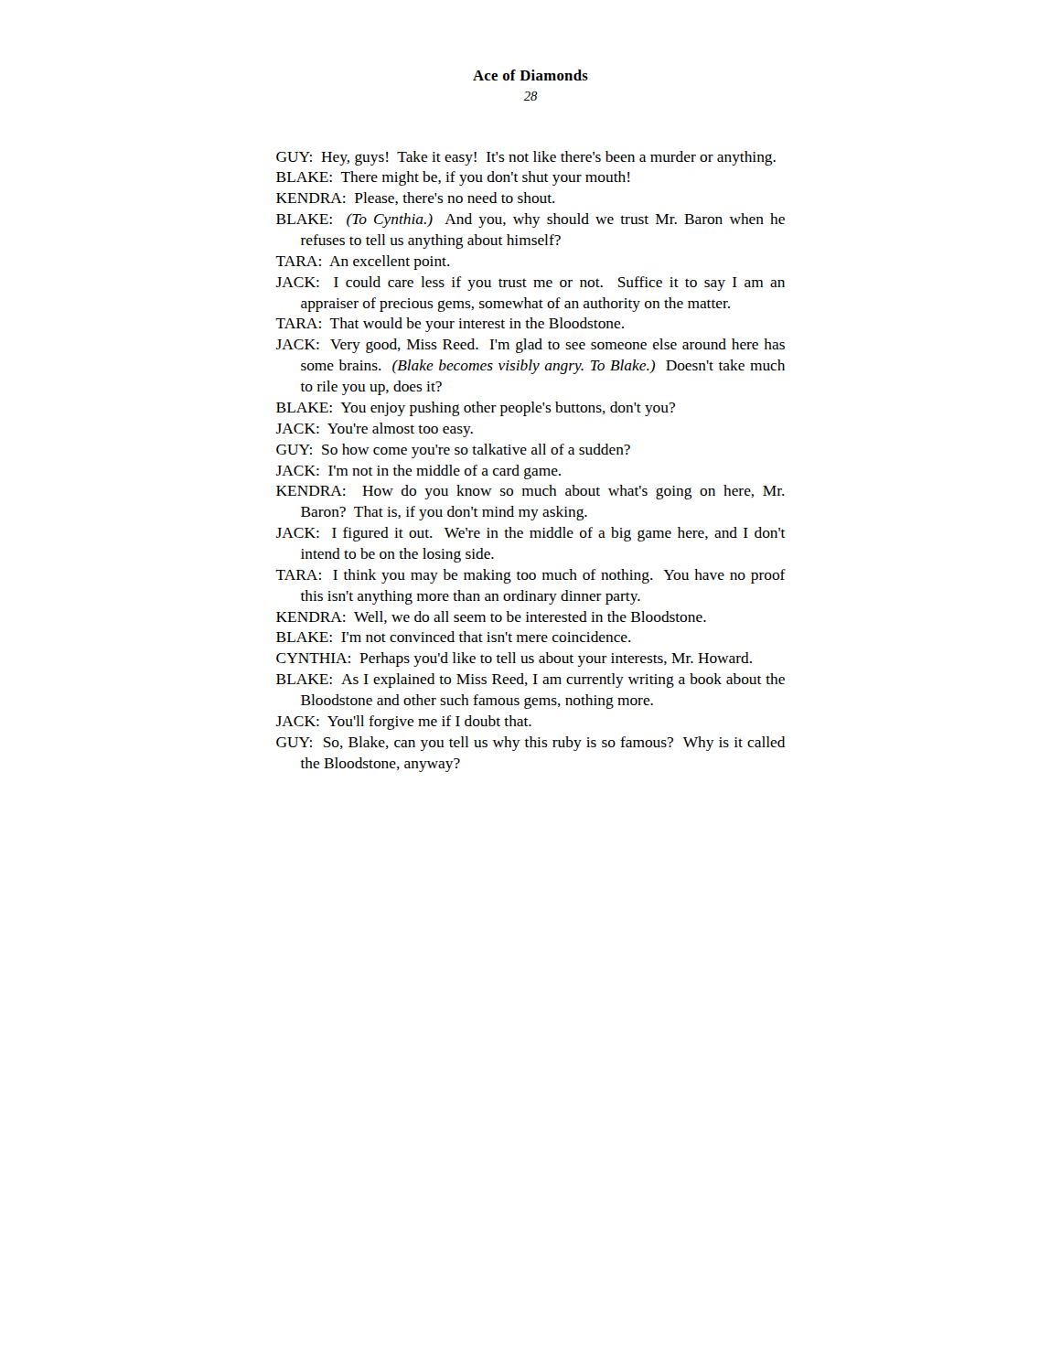Ace of Diamonds
28
GUY: Hey, guys! Take it easy! It's not like there's been a murder or anything.
BLAKE: There might be, if you don't shut your mouth!
KENDRA: Please, there's no need to shout.
BLAKE: (To Cynthia.) And you, why should we trust Mr. Baron when he refuses to tell us anything about himself?
TARA: An excellent point.
JACK: I could care less if you trust me or not. Suffice it to say I am an appraiser of precious gems, somewhat of an authority on the matter.
TARA: That would be your interest in the Bloodstone.
JACK: Very good, Miss Reed. I'm glad to see someone else around here has some brains. (Blake becomes visibly angry. To Blake.) Doesn't take much to rile you up, does it?
BLAKE: You enjoy pushing other people's buttons, don't you?
JACK: You're almost too easy.
GUY: So how come you're so talkative all of a sudden?
JACK: I'm not in the middle of a card game.
KENDRA: How do you know so much about what's going on here, Mr. Baron? That is, if you don't mind my asking.
JACK: I figured it out. We're in the middle of a big game here, and I don't intend to be on the losing side.
TARA: I think you may be making too much of nothing. You have no proof this isn't anything more than an ordinary dinner party.
KENDRA: Well, we do all seem to be interested in the Bloodstone.
BLAKE: I'm not convinced that isn't mere coincidence.
CYNTHIA: Perhaps you'd like to tell us about your interests, Mr. Howard.
BLAKE: As I explained to Miss Reed, I am currently writing a book about the Bloodstone and other such famous gems, nothing more.
JACK: You'll forgive me if I doubt that.
GUY: So, Blake, can you tell us why this ruby is so famous? Why is it called the Bloodstone, anyway?